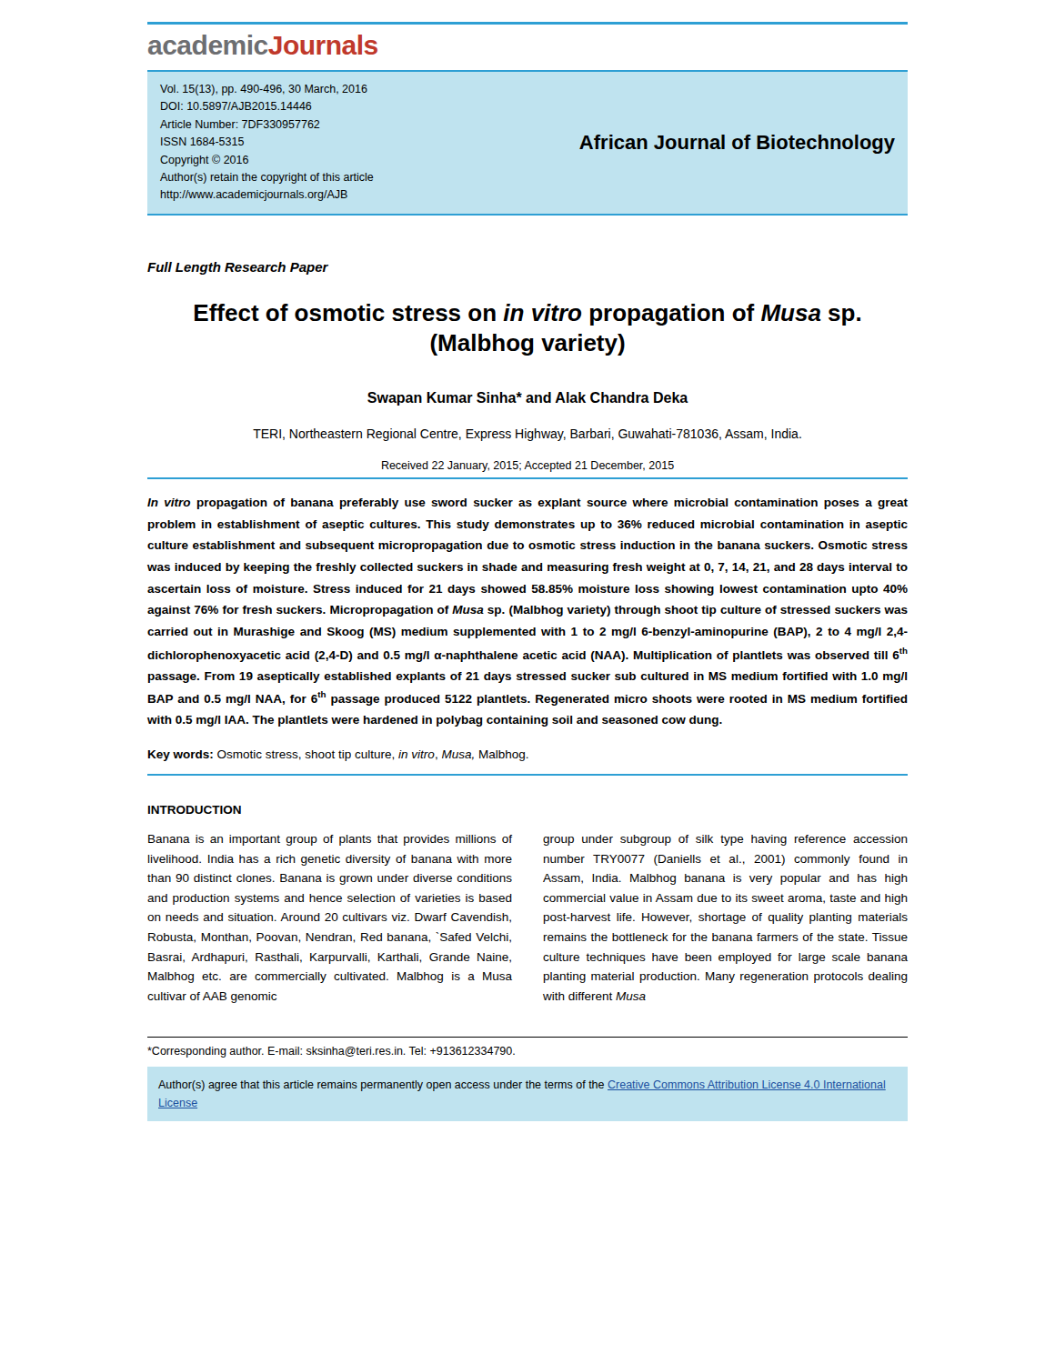academic Journals
Vol. 15(13), pp. 490-496, 30 March, 2016
DOI: 10.5897/AJB2015.14446
Article Number: 7DF330957762
ISSN 1684-5315
Copyright © 2016
Author(s) retain the copyright of this article
http://www.academicjournals.org/AJB
African Journal of Biotechnology
Full Length Research Paper
Effect of osmotic stress on in vitro propagation of Musa sp. (Malbhog variety)
Swapan Kumar Sinha* and Alak Chandra Deka
TERI, Northeastern Regional Centre, Express Highway, Barbari, Guwahati-781036, Assam, India.
Received 22 January, 2015; Accepted 21 December, 2015
In vitro propagation of banana preferably use sword sucker as explant source where microbial contamination poses a great problem in establishment of aseptic cultures. This study demonstrates up to 36% reduced microbial contamination in aseptic culture establishment and subsequent micropropagation due to osmotic stress induction in the banana suckers. Osmotic stress was induced by keeping the freshly collected suckers in shade and measuring fresh weight at 0, 7, 14, 21, and 28 days interval to ascertain loss of moisture. Stress induced for 21 days showed 58.85% moisture loss showing lowest contamination upto 40% against 76% for fresh suckers. Micropropagation of Musa sp. (Malbhog variety) through shoot tip culture of stressed suckers was carried out in Murashige and Skoog (MS) medium supplemented with 1 to 2 mg/l 6-benzyl-aminopurine (BAP), 2 to 4 mg/l 2,4-dichlorophenoxyacetic acid (2,4-D) and 0.5 mg/l α-naphthalene acetic acid (NAA). Multiplication of plantlets was observed till 6th passage. From 19 aseptically established explants of 21 days stressed sucker sub cultured in MS medium fortified with 1.0 mg/l BAP and 0.5 mg/l NAA, for 6th passage produced 5122 plantlets. Regenerated micro shoots were rooted in MS medium fortified with 0.5 mg/l IAA. The plantlets were hardened in polybag containing soil and seasoned cow dung.
Key words: Osmotic stress, shoot tip culture, in vitro, Musa, Malbhog.
INTRODUCTION
Banana is an important group of plants that provides millions of livelihood. India has a rich genetic diversity of banana with more than 90 distinct clones. Banana is grown under diverse conditions and production systems and hence selection of varieties is based on needs and situation. Around 20 cultivars viz. Dwarf Cavendish, Robusta, Monthan, Poovan, Nendran, Red banana, `Safed Velchi, Basrai, Ardhapuri, Rasthali, Karpurvalli, Karthali, Grande Naine, Malbhog etc. are commercially cultivated. Malbhog is a Musa cultivar of AAB genomic
group under subgroup of silk type having reference accession number TRY0077 (Daniells et al., 2001) commonly found in Assam, India. Malbhog banana is very popular and has high commercial value in Assam due to its sweet aroma, taste and high post-harvest life. However, shortage of quality planting materials remains the bottleneck for the banana farmers of the state. Tissue culture techniques have been employed for large scale banana planting material production. Many regeneration protocols dealing with different Musa
*Corresponding author. E-mail: sksinha@teri.res.in. Tel: +913612334790.
Author(s) agree that this article remains permanently open access under the terms of the Creative Commons Attribution License 4.0 International License